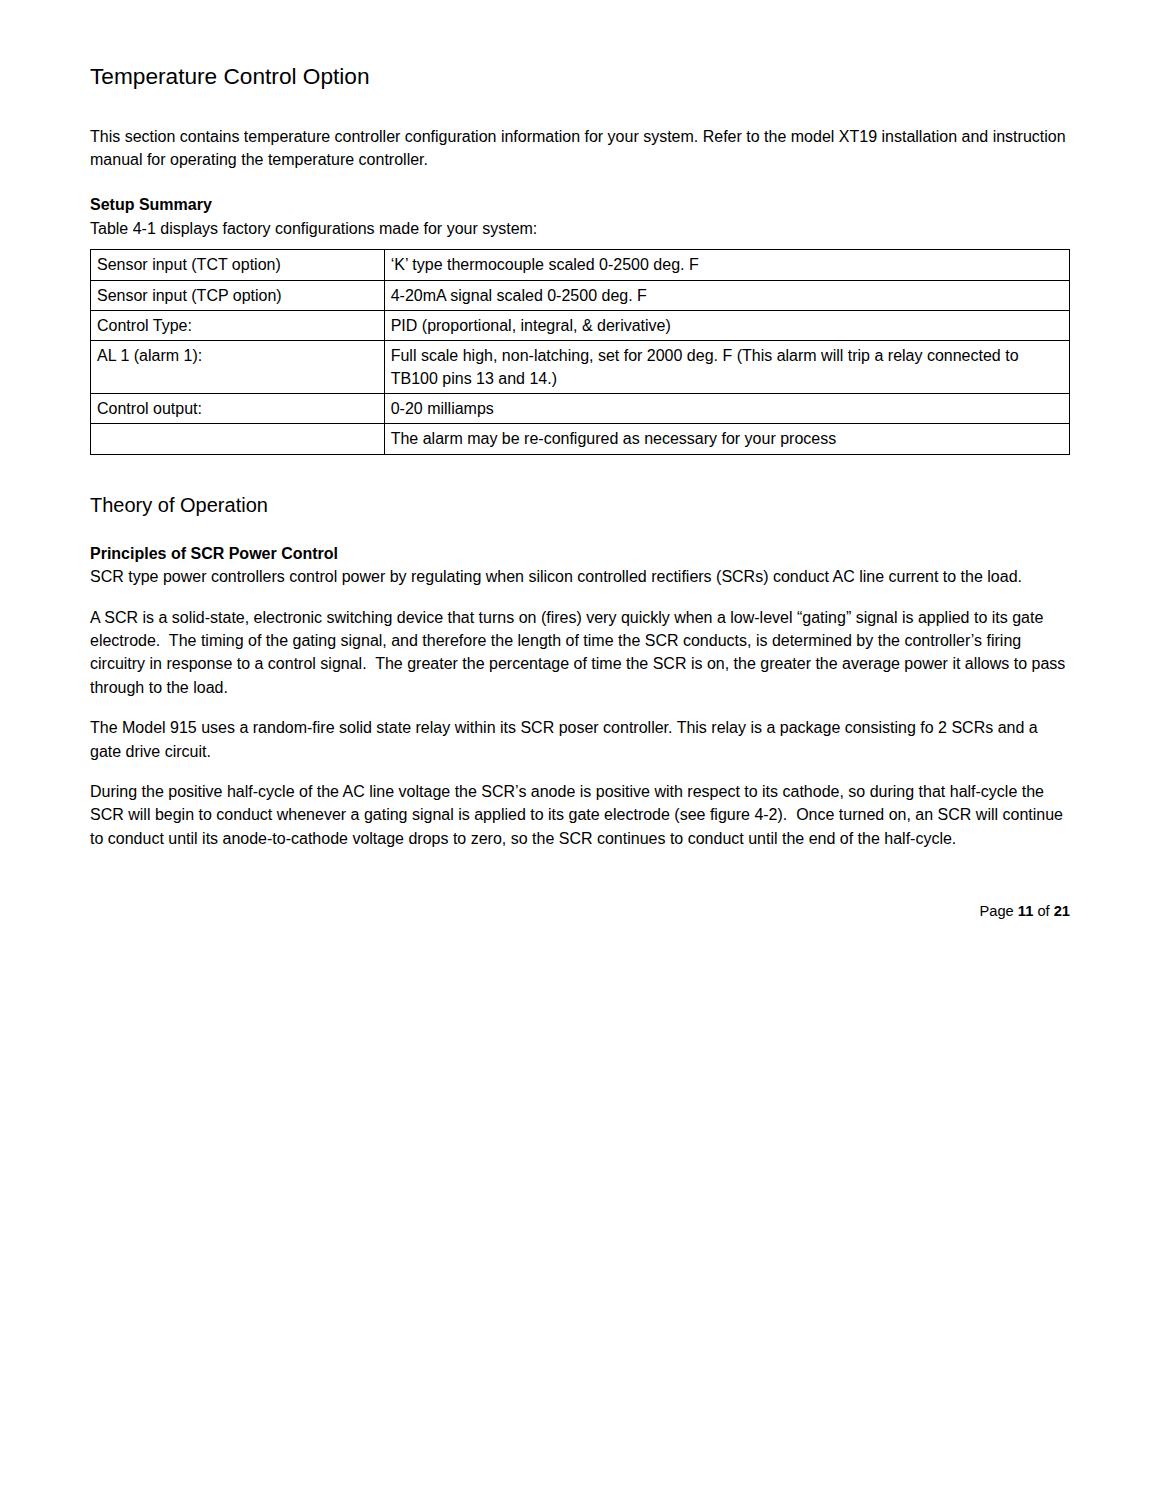Temperature Control Option
This section contains temperature controller configuration information for your system. Refer to the model XT19 installation and instruction manual for operating the temperature controller.
Setup Summary
Table 4-1 displays factory configurations made for your system:
| Sensor input (TCT option) | ‘K’ type thermocouple scaled 0-2500 deg. F |
| Sensor input (TCP option) | 4-20mA signal scaled 0-2500 deg. F |
| Control Type: | PID (proportional, integral, & derivative) |
| AL 1 (alarm 1): | Full scale high, non-latching, set for 2000 deg. F (This alarm will trip a relay connected to TB100 pins 13 and 14.) |
| Control output: | 0-20 milliamps |
| | The alarm may be re-configured as necessary for your process |
Theory of Operation
Principles of SCR Power Control
SCR type power controllers control power by regulating when silicon controlled rectifiers (SCRs) conduct AC line current to the load.
A SCR is a solid-state, electronic switching device that turns on (fires) very quickly when a low-level “gating” signal is applied to its gate electrode. The timing of the gating signal, and therefore the length of time the SCR conducts, is determined by the controller’s firing circuitry in response to a control signal. The greater the percentage of time the SCR is on, the greater the average power it allows to pass through to the load.
The Model 915 uses a random-fire solid state relay within its SCR poser controller. This relay is a package consisting fo 2 SCRs and a gate drive circuit.
During the positive half-cycle of the AC line voltage the SCR’s anode is positive with respect to its cathode, so during that half-cycle the SCR will begin to conduct whenever a gating signal is applied to its gate electrode (see figure 4-2). Once turned on, an SCR will continue to conduct until its anode-to-cathode voltage drops to zero, so the SCR continues to conduct until the end of the half-cycle.
Page 11 of 21